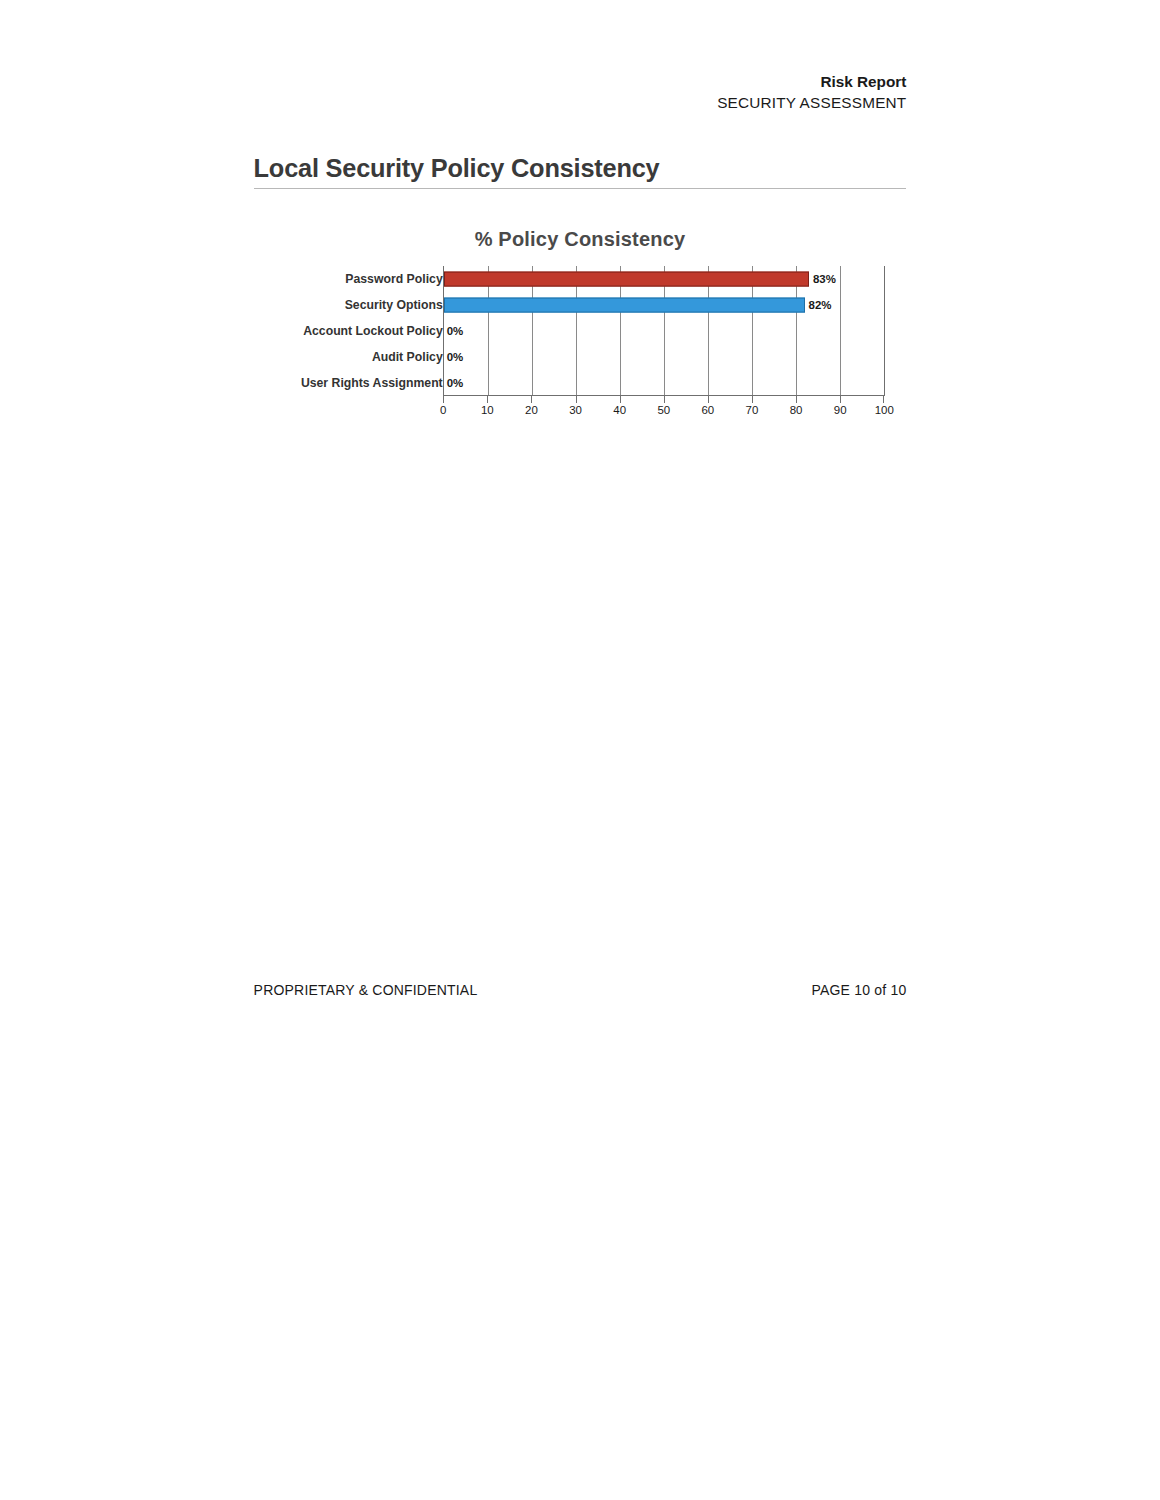Risk Report
SECURITY ASSESSMENT
Local Security Policy Consistency
% Policy Consistency
| Password Policy | 83% |
| Security Options | 82% |
| Account Lockout Policy | 0% |
| Audit Policy | 0% |
| User Rights Assignment | 0% |
| | 0 10 20 30 40 50 60 70 80 90 100 |
PROPRIETARY & CONFIDENTIAL
PAGE 10 of 10